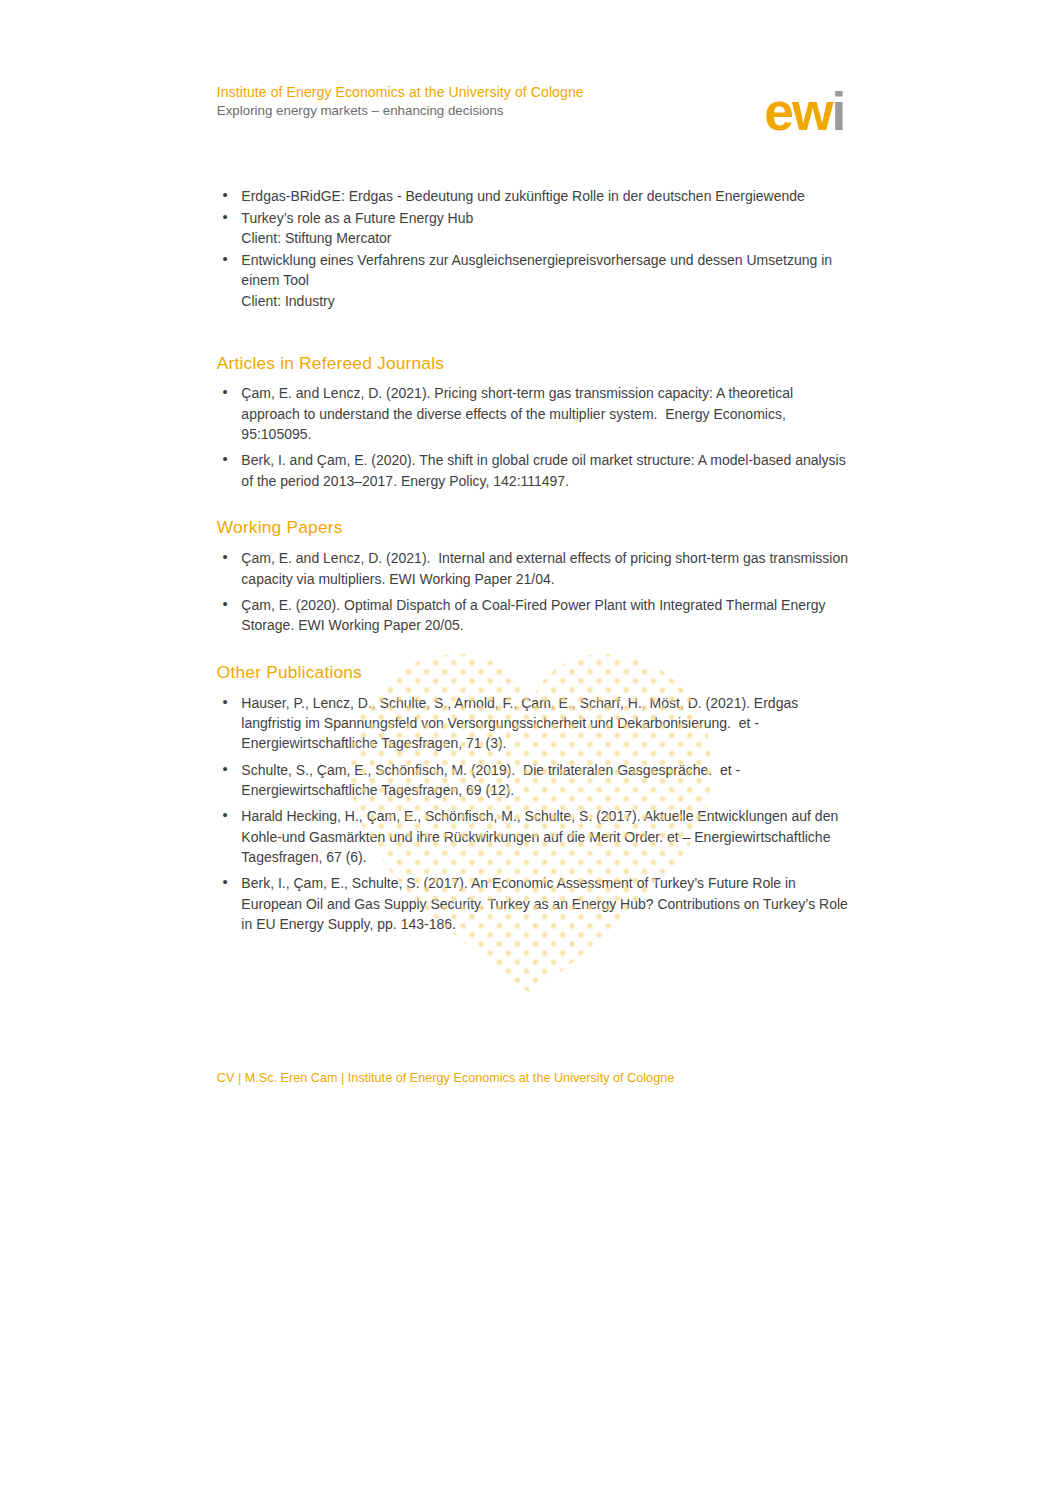Institute of Energy Economics at the University of Cologne
Exploring energy markets – enhancing decisions
ewi
Erdgas-BRidGE: Erdgas - Bedeutung und zukünftige Rolle in der deutschen Energiewende
Turkey’s role as a Future Energy Hub Client: Stiftung Mercator
Entwicklung eines Verfahrens zur Ausgleichsenergiepreisvorhersage und dessen Umsetzung in einem Tool Client: Industry
Articles in Refereed Journals
Çam, E. and Lencz, D. (2021). Pricing short-term gas transmission capacity: A theoretical approach to understand the diverse effects of the multiplier system. Energy Economics, 95:105095.
Berk, I. and Çam, E. (2020). The shift in global crude oil market structure: A model-based analysis of the period 2013–2017. Energy Policy, 142:111497.
Working Papers
Çam, E. and Lencz, D. (2021). Internal and external effects of pricing short-term gas transmission capacity via multipliers. EWI Working Paper 21/04.
Çam, E. (2020). Optimal Dispatch of a Coal-Fired Power Plant with Integrated Thermal Energy Storage. EWI Working Paper 20/05.
Other Publications
Hauser, P., Lencz, D., Schulte, S., Arnold, F., Çam, E., Scharf, H., Möst, D. (2021). Erdgas langfristig im Spannungsfeld von Versorgungssicherheit und Dekarbonisierung. et - Energiewirtschaftliche Tagesfragen, 71 (3).
Schulte, S., Çam, E., Schönfisch, M. (2019). Die trilateralen Gasgespräche. et - Energiewirtschaftliche Tagesfragen, 69 (12).
Harald Hecking, H., Çam, E., Schönfisch, M., Schulte, S. (2017). Aktuelle Entwicklungen auf den Kohle-und Gasmärkten und ihre Rückwirkungen auf die Merit Order. et – Energiewirtschaftliche Tagesfragen, 67 (6).
Berk, I., Çam, E., Schulte, S. (2017). An Economic Assessment of Turkey’s Future Role in European Oil and Gas Supply Security. Turkey as an Energy Hub? Contributions on Turkey’s Role in EU Energy Supply, pp. 143-186.
CV | M.Sc. Eren Cam | Institute of Energy Economics at the University of Cologne